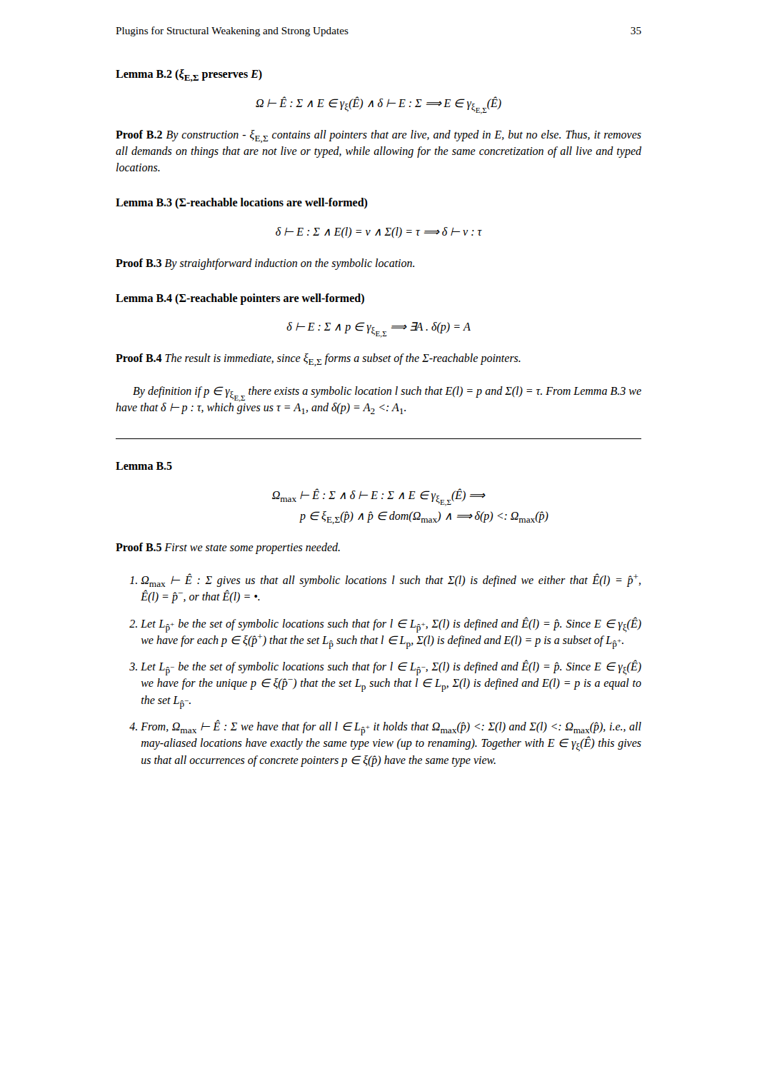Plugins for Structural Weakening and Strong Updates 35
Lemma B.2 (ξE,Σ preserves E)
Ω ⊢ Ê : Σ ∧ E ∈ γξ(Ê) ∧ δ ⊢ E : Σ ⟹ E ∈ γξE,Σ(Ê)
Proof B.2 By construction - ξE,Σ contains all pointers that are live, and typed in E, but no else. Thus, it removes all demands on things that are not live or typed, while allowing for the same concretization of all live and typed locations.
Lemma B.3 (Σ-reachable locations are well-formed)
δ ⊢ E : Σ ∧ E(l) = v ∧ Σ(l) = τ ⟹ δ ⊢ v : τ
Proof B.3 By straightforward induction on the symbolic location.
Lemma B.4 (Σ-reachable pointers are well-formed)
δ ⊢ E : Σ ∧ p ∈ γξE,Σ ⟹ ∃A . δ(p) = A
Proof B.4 The result is immediate, since ξE,Σ forms a subset of the Σ-reachable pointers.
By definition if p ∈ γξE,Σ there exists a symbolic location l such that E(l) = p and Σ(l) = τ. From Lemma B.3 we have that δ ⊢ p : τ, which gives us τ = A1, and δ(p) = A2 <: A1.
Lemma B.5
Ωmax ⊢ Ê : Σ ∧ δ ⊢ E : Σ ∧ E ∈ γξE,Σ(Ê) ⟹
p ∈ ξE,Σ(p̂) ∧ p̂ ∈ dom(Ωmax) ∧ ⟹ δ(p) <: Ωmax(p̂)
Proof B.5 First we state some properties needed.
Ωmax ⊢ Ê : Σ gives us that all symbolic locations l such that Σ(l) is defined we either that Ê(l) = p̂+, Ê(l) = p̂−, or that Ê(l) = •.
Let Lp̂+ be the set of symbolic locations such that for l ∈ Lp̂+, Σ(l) is defined and Ê(l) = p̂. Since E ∈ γξ(Ê) we have for each p ∈ ξ(p̂+) that the set Lp̂ such that l ∈ Lp, Σ(l) is defined and E(l) = p is a subset of Lp̂+.
Let Lp̂− be the set of symbolic locations such that for l ∈ Lp̂−, Σ(l) is defined and Ê(l) = p̂. Since E ∈ γξ(Ê) we have for the unique p ∈ ξ(p̂−) that the set Lp such that l ∈ Lp, Σ(l) is defined and E(l) = p is a equal to the set Lp̂−.
From, Ωmax ⊢ Ê : Σ we have that for all l ∈ Lp̂+ it holds that Ωmax(p̂) <: Σ(l) and Σ(l) <: Ωmax(p̂), i.e., all may-aliased locations have exactly the same type view (up to renaming). Together with E ∈ γξ(Ê) this gives us that all occurrences of concrete pointers p ∈ ξ(p̂) have the same type view.